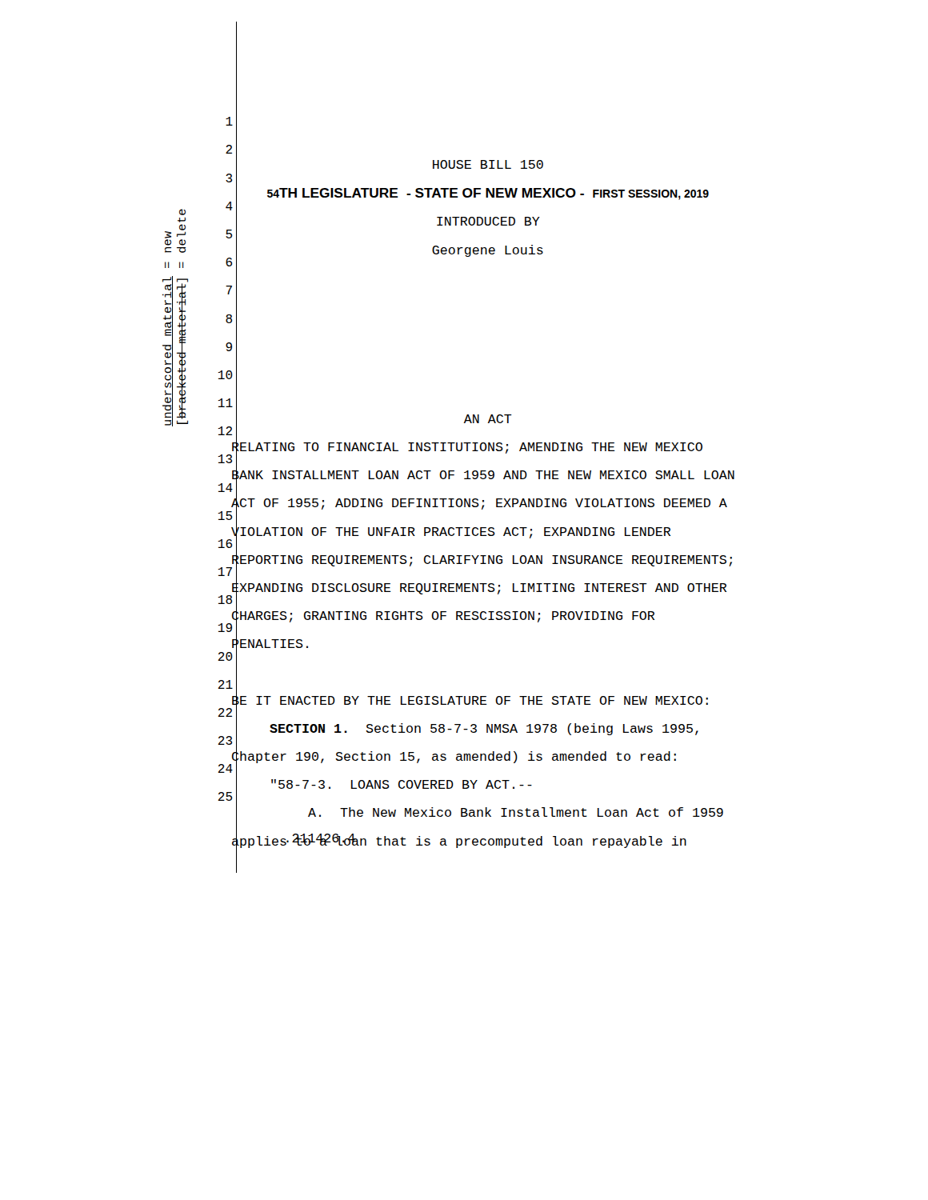underscored material = new
[bracketed material] = delete
1
2
3
4
5
6
7
8
9
10
11
12
13
14
15
16
17
18
19
20
21
22
23
24
25
HOUSE BILL 150
54 TH LEGISLATURE - STATE OF NEW MEXICO - FIRST SESSION, 2019
INTRODUCED BY
Georgene Louis
AN ACT
RELATING TO FINANCIAL INSTITUTIONS; AMENDING THE NEW MEXICO
BANK INSTALLMENT LOAN ACT OF 1959 AND THE NEW MEXICO SMALL LOAN
ACT OF 1955; ADDING DEFINITIONS; EXPANDING VIOLATIONS DEEMED A
VIOLATION OF THE UNFAIR PRACTICES ACT; EXPANDING LENDER
REPORTING REQUIREMENTS; CLARIFYING LOAN INSURANCE REQUIREMENTS;
EXPANDING DISCLOSURE REQUIREMENTS; LIMITING INTEREST AND OTHER
CHARGES; GRANTING RIGHTS OF RESCISSION; PROVIDING FOR
PENALTIES.
BE IT ENACTED BY THE LEGISLATURE OF THE STATE OF NEW MEXICO:
SECTION 1. Section 58-7-3 NMSA 1978 (being Laws 1995,
Chapter 190, Section 15, as amended) is amended to read:
"58-7-3. LOANS COVERED BY ACT.--
A. The New Mexico Bank Installment Loan Act of 1959
applies to a loan that is a precomputed loan repayable in
.211426.4